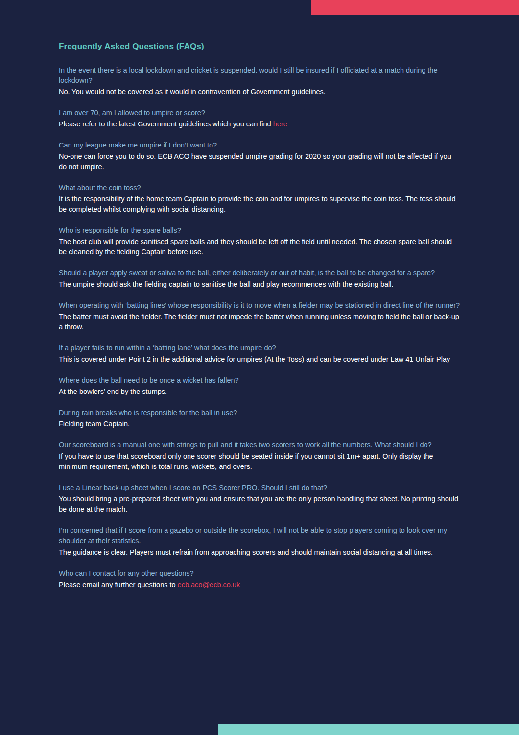Frequently Asked Questions (FAQs)
In the event there is a local lockdown and cricket is suspended, would I still be insured if I officiated at a match during the lockdown?
No. You would not be covered as it would in contravention of Government guidelines.
I am over 70, am I allowed to umpire or score?
Please refer to the latest Government guidelines which you can find here
Can my league make me umpire if I don’t want to?
No-one can force you to do so. ECB ACO have suspended umpire grading for 2020 so your grading will not be affected if you do not umpire.
What about the coin toss?
It is the responsibility of the home team Captain to provide the coin and for umpires to supervise the coin toss. The toss should be completed whilst complying with social distancing.
Who is responsible for the spare balls?
The host club will provide sanitised spare balls and they should be left off the field until needed. The chosen spare ball should be cleaned by the fielding Captain before use.
Should a player apply sweat or saliva to the ball, either deliberately or out of habit, is the ball to be changed for a spare?
The umpire should ask the fielding captain to sanitise the ball and play recommences with the existing ball.
When operating with ‘batting lines’ whose responsibility is it to move when a fielder may be stationed in direct line of the runner?
The batter must avoid the fielder. The fielder must not impede the batter when running unless moving to field the ball or back-up a throw.
If a player fails to run within a ‘batting lane’ what does the umpire do?
This is covered under Point 2 in the additional advice for umpires (At the Toss) and can be covered under Law 41 Unfair Play
Where does the ball need to be once a wicket has fallen?
At the bowlers’ end by the stumps.
During rain breaks who is responsible for the ball in use?
Fielding team Captain.
Our scoreboard is a manual one with strings to pull and it takes two scorers to work all the numbers. What should I do?
If you have to use that scoreboard only one scorer should be seated inside if you cannot sit 1m+ apart. Only display the minimum requirement, which is total runs, wickets, and overs.
I use a Linear back-up sheet when I score on PCS Scorer PRO. Should I still do that?
You should bring a pre-prepared sheet with you and ensure that you are the only person handling that sheet. No printing should be done at the match.
I’m concerned that if I score from a gazebo or outside the scorebox, I will not be able to stop players coming to look over my shoulder at their statistics.
The guidance is clear. Players must refrain from approaching scorers and should maintain social distancing at all times.
Who can I contact for any other questions?
Please email any further questions to ecb.aco@ecb.co.uk